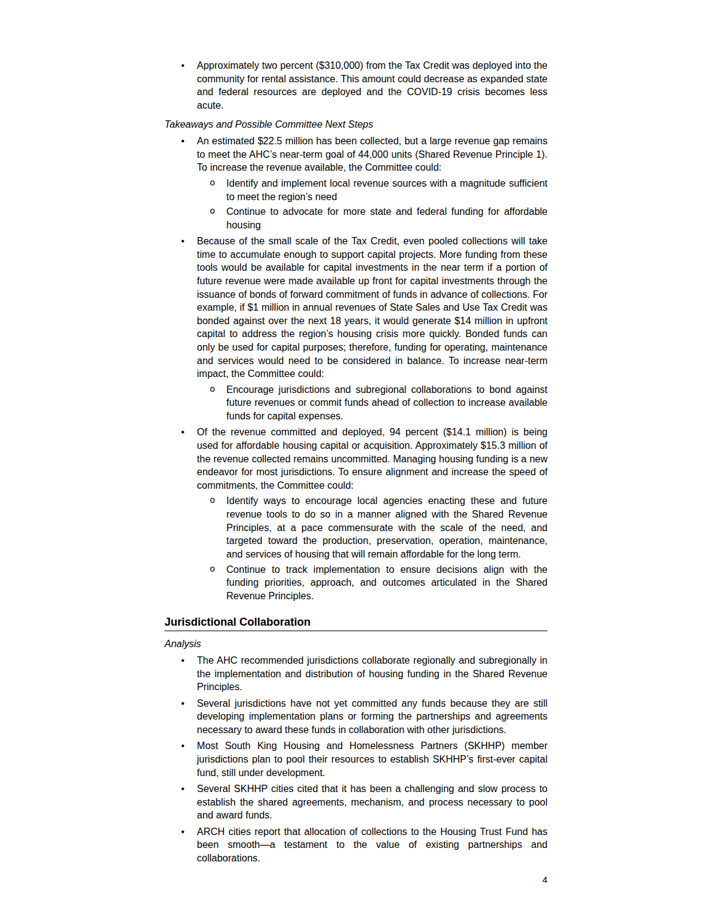Approximately two percent ($310,000) from the Tax Credit was deployed into the community for rental assistance. This amount could decrease as expanded state and federal resources are deployed and the COVID-19 crisis becomes less acute.
Takeaways and Possible Committee Next Steps
An estimated $22.5 million has been collected, but a large revenue gap remains to meet the AHC’s near-term goal of 44,000 units (Shared Revenue Principle 1). To increase the revenue available, the Committee could:
Identify and implement local revenue sources with a magnitude sufficient to meet the region’s need
Continue to advocate for more state and federal funding for affordable housing
Because of the small scale of the Tax Credit, even pooled collections will take time to accumulate enough to support capital projects. More funding from these tools would be available for capital investments in the near term if a portion of future revenue were made available up front for capital investments through the issuance of bonds of forward commitment of funds in advance of collections. For example, if $1 million in annual revenues of State Sales and Use Tax Credit was bonded against over the next 18 years, it would generate $14 million in upfront capital to address the region’s housing crisis more quickly. Bonded funds can only be used for capital purposes; therefore, funding for operating, maintenance and services would need to be considered in balance. To increase near-term impact, the Committee could:
Encourage jurisdictions and subregional collaborations to bond against future revenues or commit funds ahead of collection to increase available funds for capital expenses.
Of the revenue committed and deployed, 94 percent ($14.1 million) is being used for affordable housing capital or acquisition. Approximately $15.3 million of the revenue collected remains uncommitted. Managing housing funding is a new endeavor for most jurisdictions. To ensure alignment and increase the speed of commitments, the Committee could:
Identify ways to encourage local agencies enacting these and future revenue tools to do so in a manner aligned with the Shared Revenue Principles, at a pace commensurate with the scale of the need, and targeted toward the production, preservation, operation, maintenance, and services of housing that will remain affordable for the long term.
Continue to track implementation to ensure decisions align with the funding priorities, approach, and outcomes articulated in the Shared Revenue Principles.
Jurisdictional Collaboration
Analysis
The AHC recommended jurisdictions collaborate regionally and subregionally in the implementation and distribution of housing funding in the Shared Revenue Principles.
Several jurisdictions have not yet committed any funds because they are still developing implementation plans or forming the partnerships and agreements necessary to award these funds in collaboration with other jurisdictions.
Most South King Housing and Homelessness Partners (SKHHP) member jurisdictions plan to pool their resources to establish SKHHP’s first-ever capital fund, still under development.
Several SKHHP cities cited that it has been a challenging and slow process to establish the shared agreements, mechanism, and process necessary to pool and award funds.
ARCH cities report that allocation of collections to the Housing Trust Fund has been smooth—a testament to the value of existing partnerships and collaborations.
4